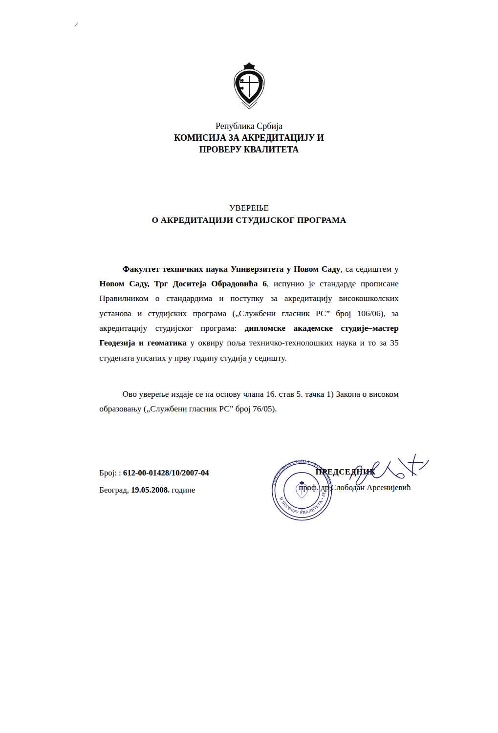/
Република Србија
КОМИСИЈА ЗА АКРЕДИТАЦИЈУ И
ПРОВЕРУ КВАЛИТЕТА
УВЕРЕЊЕ
О АКРЕДИТАЦИЈИ СТУДИЈСКОГ ПРОГРАМА
Факултет техничких наука Универзитета у Новом Саду, са седиштем у Новом Саду, Трг Доситеја Обрадовића 6, испунио је стандарде прописане Правилником о стандардима и поступку за акредитацију високошколских установа и студијских програма („Службени гласник РС” број 106/06), за акредитацију студијског програма: дипломске академске студије–мастер Геодезија и геоматика у оквиру поља техничко-технолошких наука и то за 35 студената упсаних у прву годину студија у седишту.
Ово уверење издаје се на основу члана 16. став 5. тачка 1) Закона о високом образовању („Службени гласник РС” број 76/05).
Број: : 612-00-01428/10/2007-04
Београд, 19.05.2008. године
РЕПУБЛИКА СРБИЈА • КОМИСИЈА ЗА АКРЕДИТАЦИЈУ И ПРОВЕРУ КВАЛИТЕТА • БЕОГРАД I
ПРЕДСЕДНИК
проф. др Слободан Арсенијевић